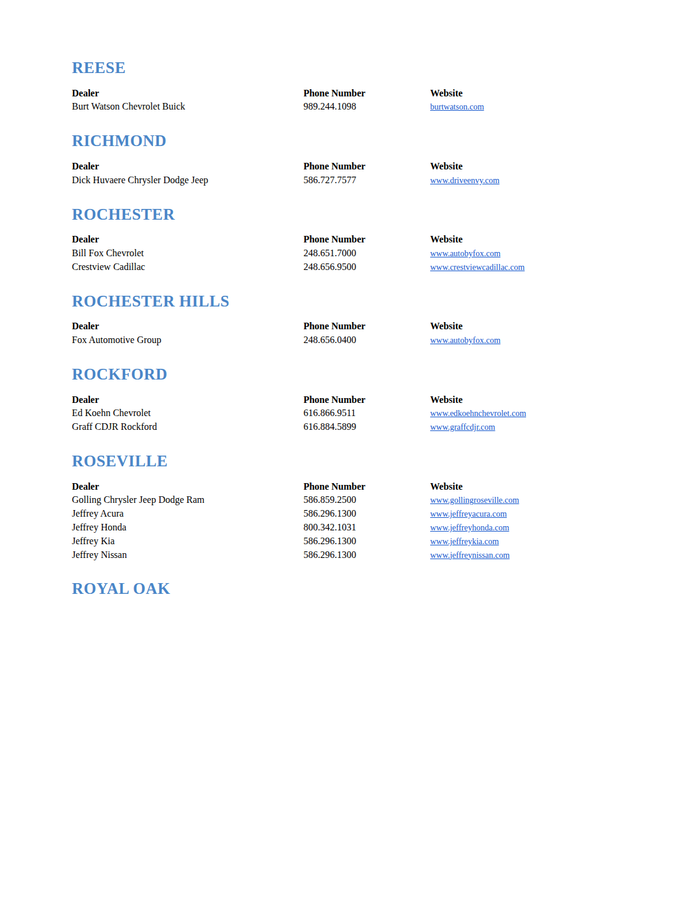REESE
| Dealer | Phone Number | Website |
| --- | --- | --- |
| Burt Watson Chevrolet Buick | 989.244.1098 | burtwatson.com |
RICHMOND
| Dealer | Phone Number | Website |
| --- | --- | --- |
| Dick Huvaere Chrysler Dodge Jeep | 586.727.7577 | www.driveenvy.com |
ROCHESTER
| Dealer | Phone Number | Website |
| --- | --- | --- |
| Bill Fox Chevrolet | 248.651.7000 | www.autobyfox.com |
| Crestview Cadillac | 248.656.9500 | www.crestviewcadillac.com |
ROCHESTER HILLS
| Dealer | Phone Number | Website |
| --- | --- | --- |
| Fox Automotive Group | 248.656.0400 | www.autobyfox.com |
ROCKFORD
| Dealer | Phone Number | Website |
| --- | --- | --- |
| Ed Koehn Chevrolet | 616.866.9511 | www.edkoehnchevrolet.com |
| Graff CDJR Rockford | 616.884.5899 | www.graffcdjr.com |
ROSEVILLE
| Dealer | Phone Number | Website |
| --- | --- | --- |
| Golling Chrysler Jeep Dodge Ram | 586.859.2500 | www.gollingroseville.com |
| Jeffrey Acura | 586.296.1300 | www.jeffreyacura.com |
| Jeffrey Honda | 800.342.1031 | www.jeffreyhonda.com |
| Jeffrey Kia | 586.296.1300 | www.jeffreykia.com |
| Jeffrey Nissan | 586.296.1300 | www.jeffreynissan.com |
ROYAL OAK